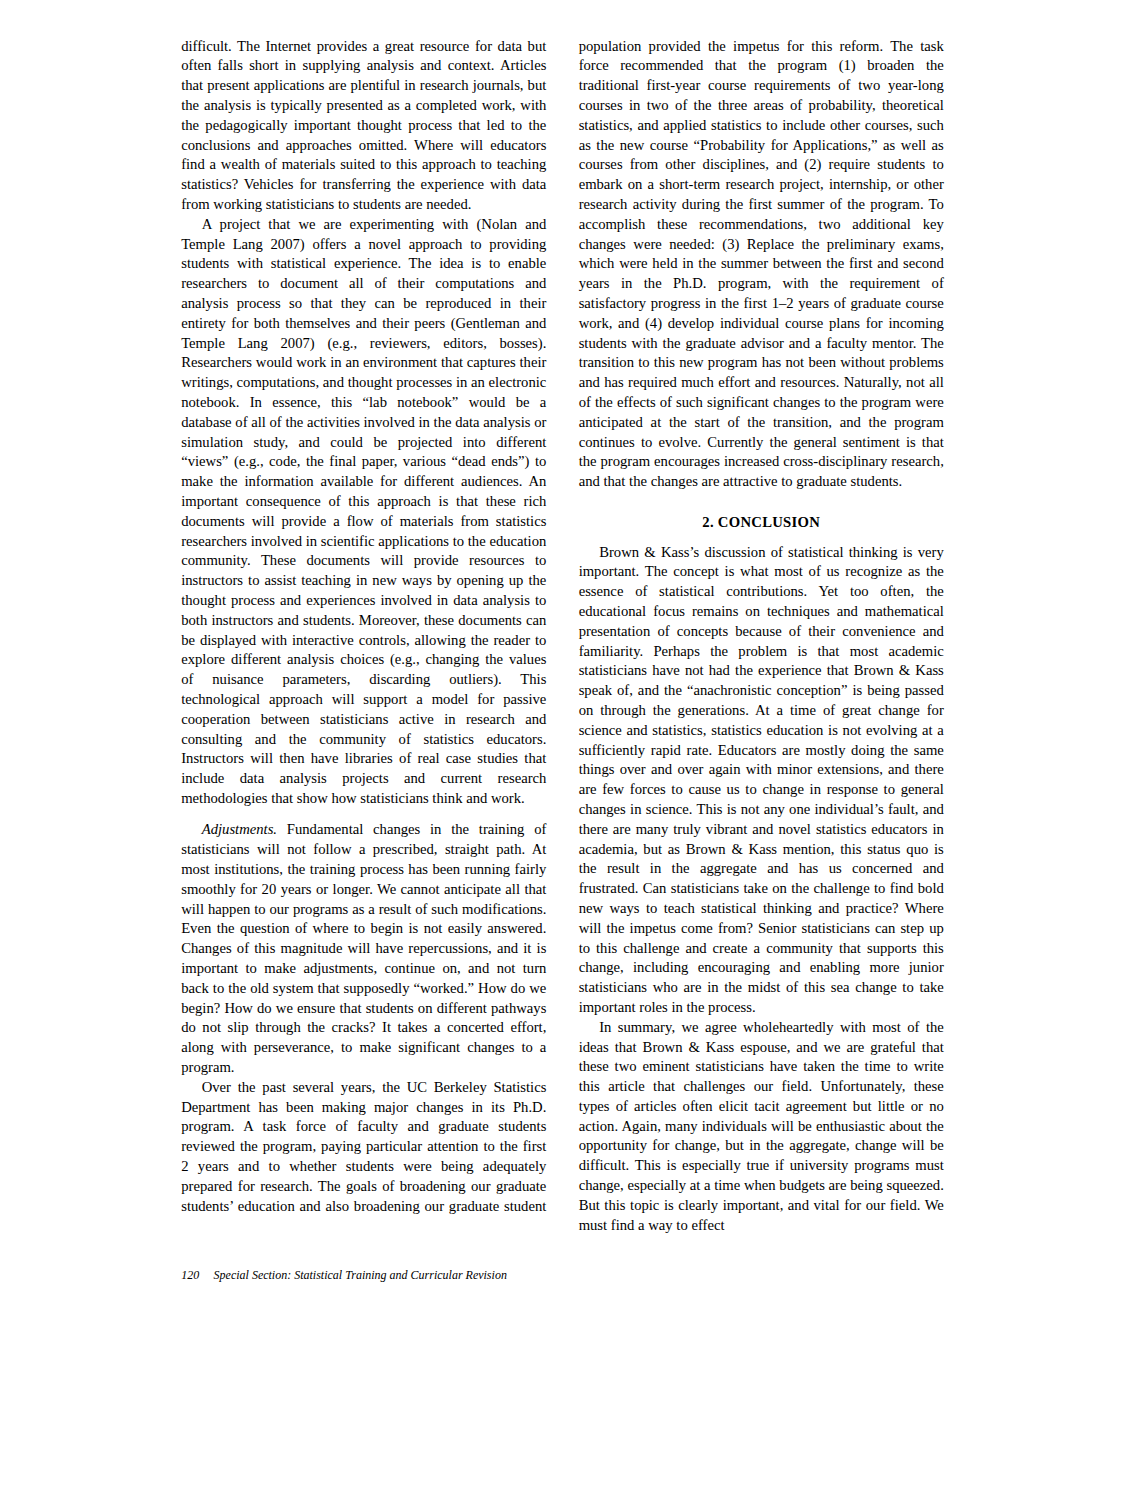difficult. The Internet provides a great resource for data but often falls short in supplying analysis and context. Articles that present applications are plentiful in research journals, but the analysis is typically presented as a completed work, with the pedagogically important thought process that led to the conclusions and approaches omitted. Where will educators find a wealth of materials suited to this approach to teaching statistics? Vehicles for transferring the experience with data from working statisticians to students are needed.
A project that we are experimenting with (Nolan and Temple Lang 2007) offers a novel approach to providing students with statistical experience. The idea is to enable researchers to document all of their computations and analysis process so that they can be reproduced in their entirety for both themselves and their peers (Gentleman and Temple Lang 2007) (e.g., reviewers, editors, bosses). Researchers would work in an environment that captures their writings, computations, and thought processes in an electronic notebook. In essence, this “lab notebook” would be a database of all of the activities involved in the data analysis or simulation study, and could be projected into different “views” (e.g., code, the final paper, various “dead ends”) to make the information available for different audiences. An important consequence of this approach is that these rich documents will provide a flow of materials from statistics researchers involved in scientific applications to the education community. These documents will provide resources to instructors to assist teaching in new ways by opening up the thought process and experiences involved in data analysis to both instructors and students. Moreover, these documents can be displayed with interactive controls, allowing the reader to explore different analysis choices (e.g., changing the values of nuisance parameters, discarding outliers). This technological approach will support a model for passive cooperation between statisticians active in research and consulting and the community of statistics educators. Instructors will then have libraries of real case studies that include data analysis projects and current research methodologies that show how statisticians think and work.
Adjustments. Fundamental changes in the training of statisticians will not follow a prescribed, straight path. At most institutions, the training process has been running fairly smoothly for 20 years or longer. We cannot anticipate all that will happen to our programs as a result of such modifications. Even the question of where to begin is not easily answered. Changes of this magnitude will have repercussions, and it is important to make adjustments, continue on, and not turn back to the old system that supposedly “worked.” How do we begin? How do we ensure that students on different pathways do not slip through the cracks? It takes a concerted effort, along with perseverance, to make significant changes to a program.
Over the past several years, the UC Berkeley Statistics Department has been making major changes in its Ph.D. program. A task force of faculty and graduate students reviewed the program, paying particular attention to the first 2 years and to whether students were being adequately prepared for research. The goals of broadening our graduate students’ education and also broadening our graduate student population provided the impetus for this reform. The task force recommended that the program (1) broaden the traditional first-year course requirements of two year-long courses in two of the three areas of probability, theoretical statistics, and applied statistics to include other courses, such as the new course “Probability for Applications,” as well as courses from other disciplines, and (2) require students to embark on a short-term research project, internship, or other research activity during the first summer of the program. To accomplish these recommendations, two additional key changes were needed: (3) Replace the preliminary exams, which were held in the summer between the first and second years in the Ph.D. program, with the requirement of satisfactory progress in the first 1–2 years of graduate course work, and (4) develop individual course plans for incoming students with the graduate advisor and a faculty mentor. The transition to this new program has not been without problems and has required much effort and resources. Naturally, not all of the effects of such significant changes to the program were anticipated at the start of the transition, and the program continues to evolve. Currently the general sentiment is that the program encourages increased cross-disciplinary research, and that the changes are attractive to graduate students.
2. Conclusion
Brown & Kass’s discussion of statistical thinking is very important. The concept is what most of us recognize as the essence of statistical contributions. Yet too often, the educational focus remains on techniques and mathematical presentation of concepts because of their convenience and familiarity. Perhaps the problem is that most academic statisticians have not had the experience that Brown & Kass speak of, and the “anachronistic conception” is being passed on through the generations. At a time of great change for science and statistics, statistics education is not evolving at a sufficiently rapid rate. Educators are mostly doing the same things over and over again with minor extensions, and there are few forces to cause us to change in response to general changes in science. This is not any one individual’s fault, and there are many truly vibrant and novel statistics educators in academia, but as Brown & Kass mention, this status quo is the result in the aggregate and has us concerned and frustrated. Can statisticians take on the challenge to find bold new ways to teach statistical thinking and practice? Where will the impetus come from? Senior statisticians can step up to this challenge and create a community that supports this change, including encouraging and enabling more junior statisticians who are in the midst of this sea change to take important roles in the process.
In summary, we agree wholeheartedly with most of the ideas that Brown & Kass espouse, and we are grateful that these two eminent statisticians have taken the time to write this article that challenges our field. Unfortunately, these types of articles often elicit tacit agreement but little or no action. Again, many individuals will be enthusiastic about the opportunity for change, but in the aggregate, change will be difficult. This is especially true if university programs must change, especially at a time when budgets are being squeezed. But this topic is clearly important, and vital for our field. We must find a way to effect
120 Special Section: Statistical Training and Curricular Revision